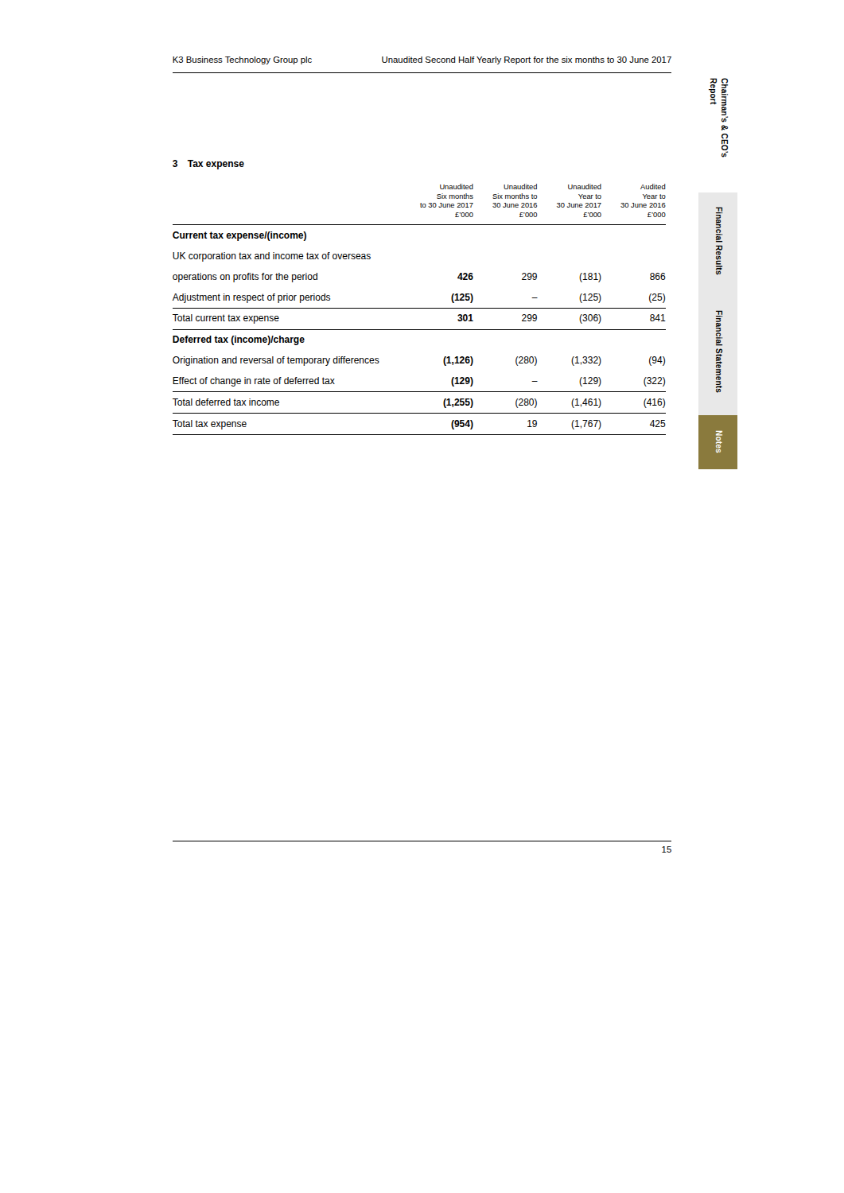Chairman’s & CEO’s Report
Financial Results
Financial Statements
Notes
K3 Business Technology Group plc
Unaudited Second Half Yearly Report for the six months to 30 June 2017
3 Tax expense
| | Unaudited Six months to 30 June 2017 £’000 | Unaudited Six months to 30 June 2016 £’000 | Unaudited Year to 30 June 2017 £’000 | Audited Year to 30 June 2016 £’000 |
| --- | --- | --- | --- | --- |
| Current tax expense/(income) | | | | |
| UK corporation tax and income tax of overseas | | | | |
| operations on profits for the period | 426 | 299 | (181) | 866 |
| Adjustment in respect of prior periods | (125) | – | (125) | (25) |
| Total current tax expense | 301 | 299 | (306) | 841 |
| Deferred tax (income)/charge | | | | |
| Origination and reversal of temporary differences | (1,126) | (280) | (1,332) | (94) |
| Effect of change in rate of deferred tax | (129) | – | (129) | (322) |
| Total deferred tax income | (1,255) | (280) | (1,461) | (416) |
| Total tax expense | (954) | 19 | (1,767) | 425 |
15